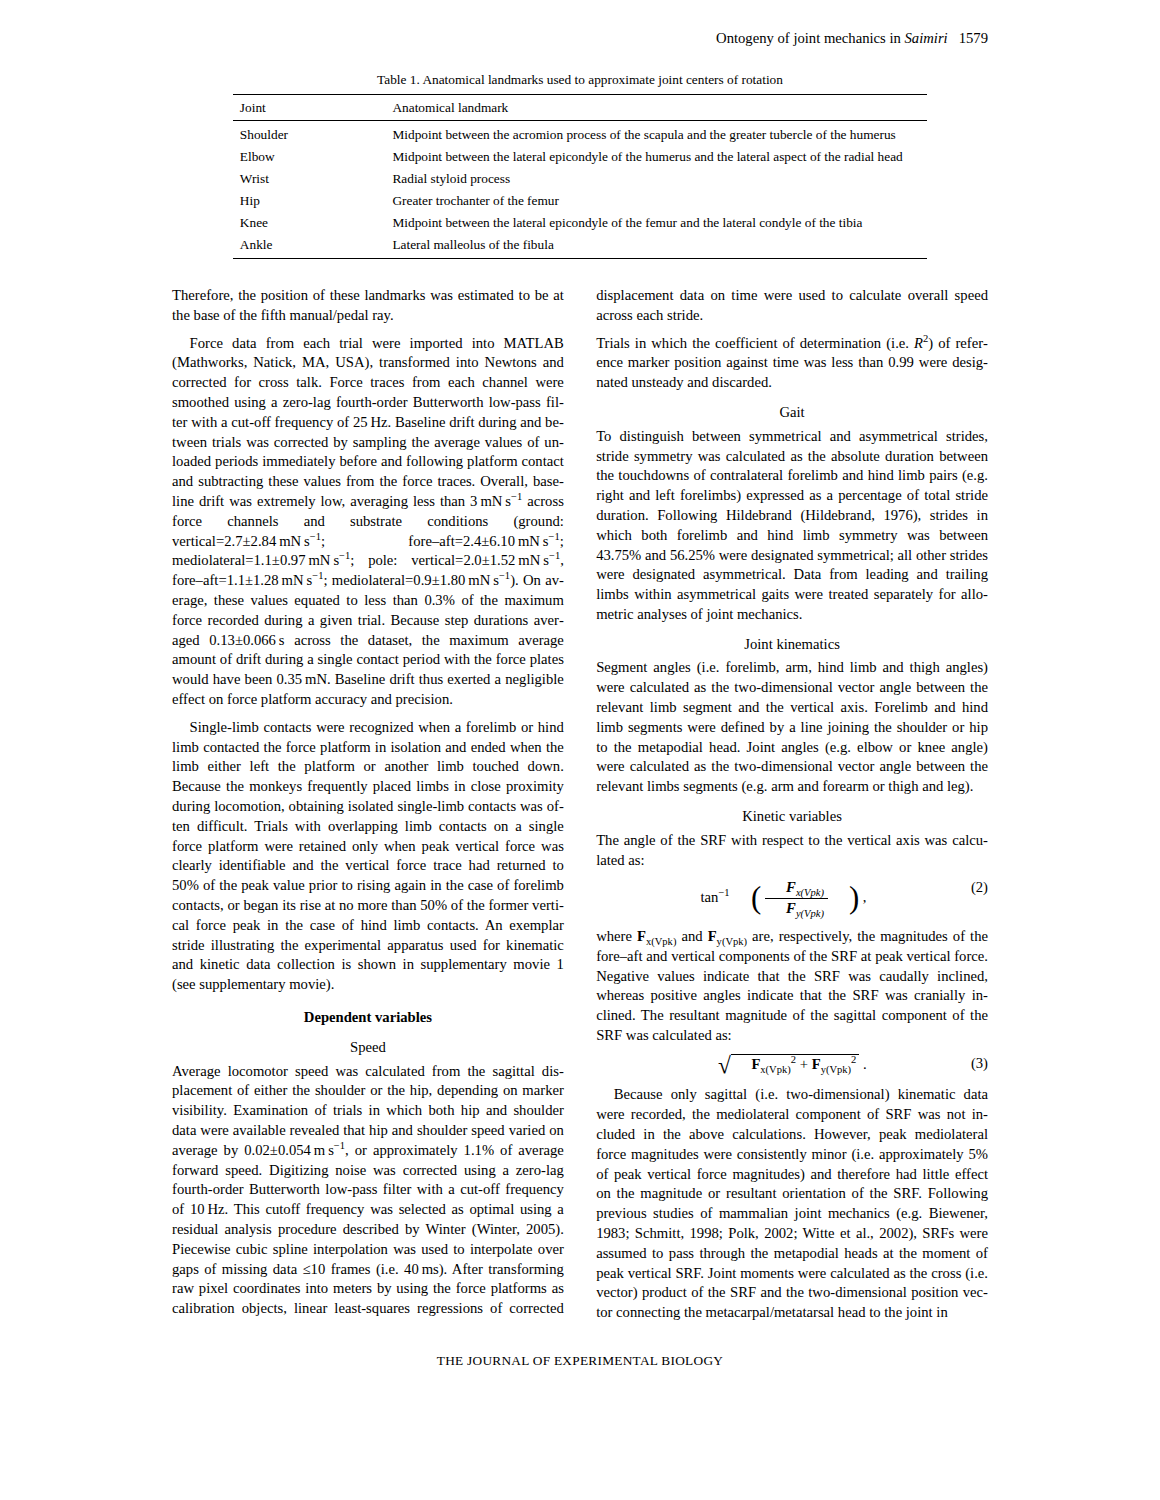Ontogeny of joint mechanics in Saimiri 1579
Table 1. Anatomical landmarks used to approximate joint centers of rotation
| Joint | Anatomical landmark |
| --- | --- |
| Shoulder | Midpoint between the acromion process of the scapula and the greater tubercle of the humerus |
| Elbow | Midpoint between the lateral epicondyle of the humerus and the lateral aspect of the radial head |
| Wrist | Radial styloid process |
| Hip | Greater trochanter of the femur |
| Knee | Midpoint between the lateral epicondyle of the femur and the lateral condyle of the tibia |
| Ankle | Lateral malleolus of the fibula |
Therefore, the position of these landmarks was estimated to be at the base of the fifth manual/pedal ray.
Force data from each trial were imported into MATLAB (Mathworks, Natick, MA, USA), transformed into Newtons and corrected for cross talk. Force traces from each channel were smoothed using a zero-lag fourth-order Butterworth low-pass filter with a cut-off frequency of 25 Hz. Baseline drift during and between trials was corrected by sampling the average values of unloaded periods immediately before and following platform contact and subtracting these values from the force traces. Overall, baseline drift was extremely low, averaging less than 3 mN s−1 across force channels and substrate conditions (ground: vertical=2.7±2.84 mN s−1; fore–aft=2.4±6.10 mN s−1; mediolateral=1.1±0.97 mN s−1; pole: vertical=2.0±1.52 mN s−1, fore–aft=1.1±1.28 mN s−1; mediolateral=0.9±1.80 mN s−1). On average, these values equated to less than 0.3% of the maximum force recorded during a given trial. Because step durations averaged 0.13±0.066 s across the dataset, the maximum average amount of drift during a single contact period with the force plates would have been 0.35 mN. Baseline drift thus exerted a negligible effect on force platform accuracy and precision.
Single-limb contacts were recognized when a forelimb or hind limb contacted the force platform in isolation and ended when the limb either left the platform or another limb touched down. Because the monkeys frequently placed limbs in close proximity during locomotion, obtaining isolated single-limb contacts was often difficult. Trials with overlapping limb contacts on a single force platform were retained only when peak vertical force was clearly identifiable and the vertical force trace had returned to 50% of the peak value prior to rising again in the case of forelimb contacts, or began its rise at no more than 50% of the former vertical force peak in the case of hind limb contacts. An exemplar stride illustrating the experimental apparatus used for kinematic and kinetic data collection is shown in supplementary movie 1 (see supplementary movie).
Dependent variables
Speed
Average locomotor speed was calculated from the sagittal displacement of either the shoulder or the hip, depending on marker visibility. Examination of trials in which both hip and shoulder data were available revealed that hip and shoulder speed varied on average by 0.02±0.054 m s−1, or approximately 1.1% of average forward speed. Digitizing noise was corrected using a zero-lag fourth-order Butterworth low-pass filter with a cut-off frequency of 10 Hz. This cutoff frequency was selected as optimal using a residual analysis procedure described by Winter (Winter, 2005). Piecewise cubic spline interpolation was used to interpolate over gaps of missing data ≤10 frames (i.e. 40 ms). After transforming raw pixel coordinates into meters by using the force platforms as calibration objects, linear least-squares regressions of corrected displacement data on time were used to calculate overall speed across each stride.
Trials in which the coefficient of determination (i.e. R2) of reference marker position against time was less than 0.99 were designated unsteady and discarded.
Gait
To distinguish between symmetrical and asymmetrical strides, stride symmetry was calculated as the absolute duration between the touchdowns of contralateral forelimb and hind limb pairs (e.g. right and left forelimbs) expressed as a percentage of total stride duration. Following Hildebrand (Hildebrand, 1976), strides in which both forelimb and hind limb symmetry was between 43.75% and 56.25% were designated symmetrical; all other strides were designated asymmetrical. Data from leading and trailing limbs within asymmetrical gaits were treated separately for allometric analyses of joint mechanics.
Joint kinematics
Segment angles (i.e. forelimb, arm, hind limb and thigh angles) were calculated as the two-dimensional vector angle between the relevant limb segment and the vertical axis. Forelimb and hind limb segments were defined by a line joining the shoulder or hip to the metapodial head. Joint angles (e.g. elbow or knee angle) were calculated as the two-dimensional vector angle between the relevant limbs segments (e.g. arm and forearm or thigh and leg).
Kinetic variables
The angle of the SRF with respect to the vertical axis was calculated as:
(2) tan−1 ( Fx(Vpk) Fy(Vpk) ) ,
where Fx(Vpk) and Fy(Vpk) are, respectively, the magnitudes of the fore–aft and vertical components of the SRF at peak vertical force. Negative values indicate that the SRF was caudally inclined, whereas positive angles indicate that the SRF was cranially inclined. The resultant magnitude of the sagittal component of the SRF was calculated as:
(3) √Fx(Vpk)2 + Fy(Vpk)2 .
Because only sagittal (i.e. two-dimensional) kinematic data were recorded, the mediolateral component of SRF was not included in the above calculations. However, peak mediolateral force magnitudes were consistently minor (i.e. approximately 5% of peak vertical force magnitudes) and therefore had little effect on the magnitude or resultant orientation of the SRF. Following previous studies of mammalian joint mechanics (e.g. Biewener, 1983; Schmitt, 1998; Polk, 2002; Witte et al., 2002), SRFs were assumed to pass through the metapodial heads at the moment of peak vertical SRF. Joint moments were calculated as the cross (i.e. vector) product of the SRF and the two-dimensional position vector connecting the metacarpal/metatarsal head to the joint in
THE JOURNAL OF EXPERIMENTAL BIOLOGY